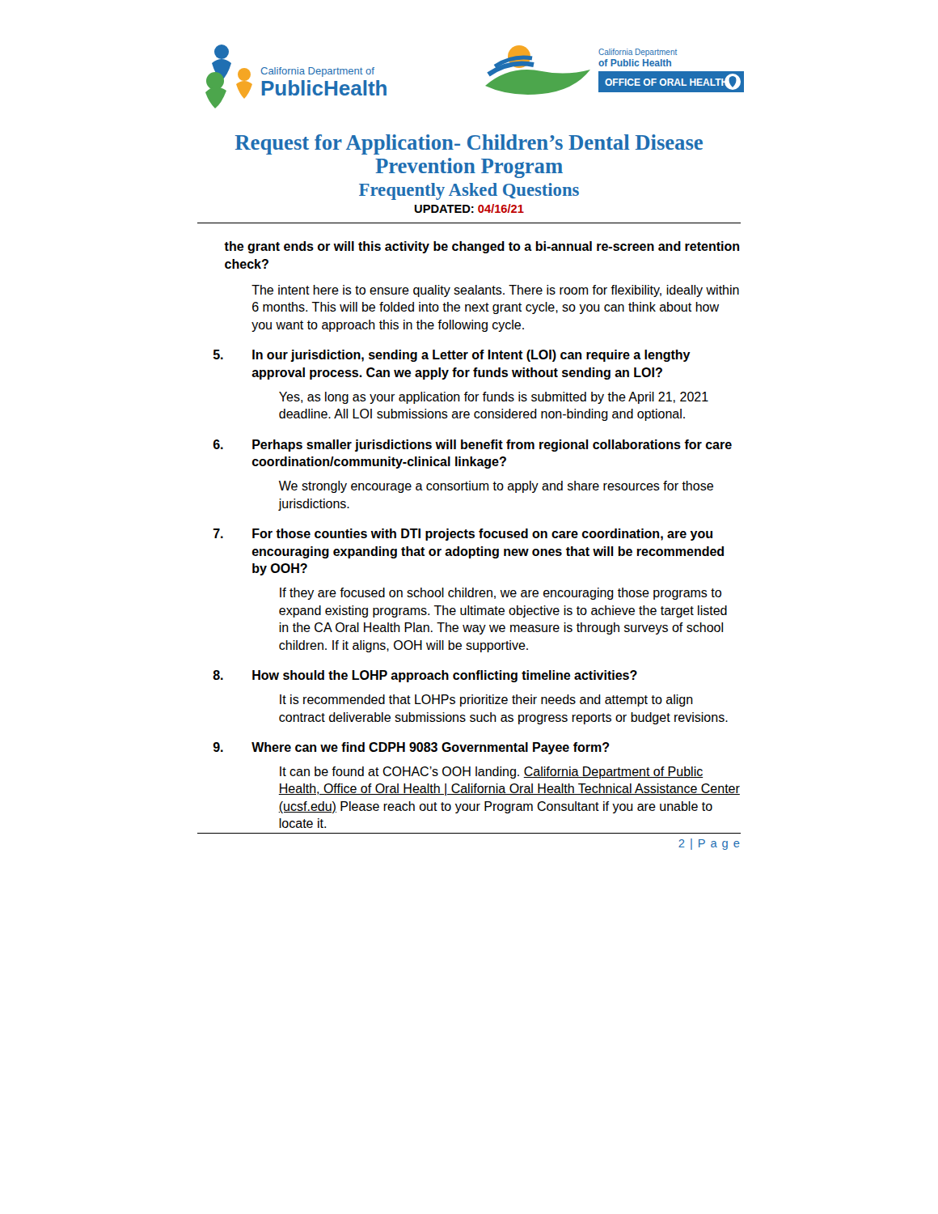California Department of PublicHealth
California Department of Public Health OFFICE OF ORAL HEALTH
Request for Application- Children’s Dental Disease Prevention Program
Frequently Asked Questions
UPDATED: 04/16/21
the grant ends or will this activity be changed to a bi-annual re-screen and retention check?
The intent here is to ensure quality sealants. There is room for flexibility, ideally within 6 months. This will be folded into the next grant cycle, so you can think about how you want to approach this in the following cycle.
In our jurisdiction, sending a Letter of Intent (LOI) can require a lengthy approval process. Can we apply for funds without sending an LOI?
Yes, as long as your application for funds is submitted by the April 21, 2021 deadline. All LOI submissions are considered non-binding and optional.
Perhaps smaller jurisdictions will benefit from regional collaborations for care coordination/community-clinical linkage?
We strongly encourage a consortium to apply and share resources for those jurisdictions.
For those counties with DTI projects focused on care coordination, are you encouraging expanding that or adopting new ones that will be recommended by OOH?
If they are focused on school children, we are encouraging those programs to expand existing programs. The ultimate objective is to achieve the target listed in the CA Oral Health Plan. The way we measure is through surveys of school children. If it aligns, OOH will be supportive.
How should the LOHP approach conflicting timeline activities?
It is recommended that LOHPs prioritize their needs and attempt to align contract deliverable submissions such as progress reports or budget revisions.
Where can we find CDPH 9083 Governmental Payee form?
It can be found at COHAC’s OOH landing. California Department of Public Health, Office of Oral Health | California Oral Health Technical Assistance Center (ucsf.edu) Please reach out to your Program Consultant if you are unable to locate it.
2 | P a g e